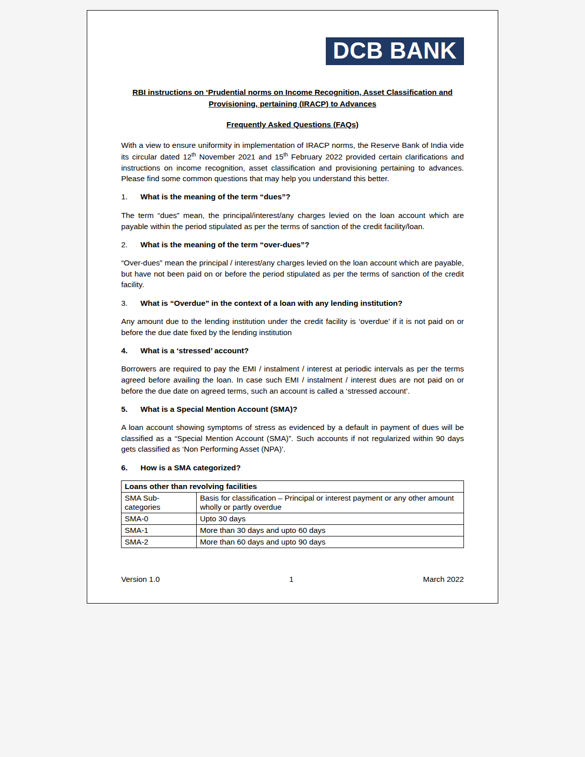DCB BANK
RBI instructions on ‘Prudential norms on Income Recognition, Asset Classification and Provisioning, pertaining (IRACP) to Advances
Frequently Asked Questions (FAQs)
With a view to ensure uniformity in implementation of IRACP norms, the Reserve Bank of India vide its circular dated 12th November 2021 and 15th February 2022 provided certain clarifications and instructions on income recognition, asset classification and provisioning pertaining to advances. Please find some common questions that may help you understand this better.
1. What is the meaning of the term “dues”?
The term “dues” mean, the principal/interest/any charges levied on the loan account which are payable within the period stipulated as per the terms of sanction of the credit facility/loan.
2. What is the meaning of the term “over-dues”?
“Over-dues” mean the principal / interest/any charges levied on the loan account which are payable, but have not been paid on or before the period stipulated as per the terms of sanction of the credit facility.
3. What is “Overdue” in the context of a loan with any lending institution?
Any amount due to the lending institution under the credit facility is ‘overdue’ if it is not paid on or before the due date fixed by the lending institution
4. What is a ‘stressed’ account?
Borrowers are required to pay the EMI / instalment / interest at periodic intervals as per the terms agreed before availing the loan. In case such EMI / instalment / interest dues are not paid on or before the due date on agreed terms, such an account is called a ‘stressed account’.
5. What is a Special Mention Account (SMA)?
A loan account showing symptoms of stress as evidenced by a default in payment of dues will be classified as a “Special Mention Account (SMA)”. Such accounts if not regularized within 90 days gets classified as ‘Non Performing Asset (NPA)’.
6. How is a SMA categorized?
| Loans other than revolving facilities |
| SMA Sub-categories | Basis for classification – Principal or interest payment or any other amount wholly or partly overdue |
| SMA-0 | Upto 30 days |
| SMA-1 | More than 30 days and upto 60 days |
| SMA-2 | More than 60 days and upto 90 days |
Version 1.0 1 March 2022